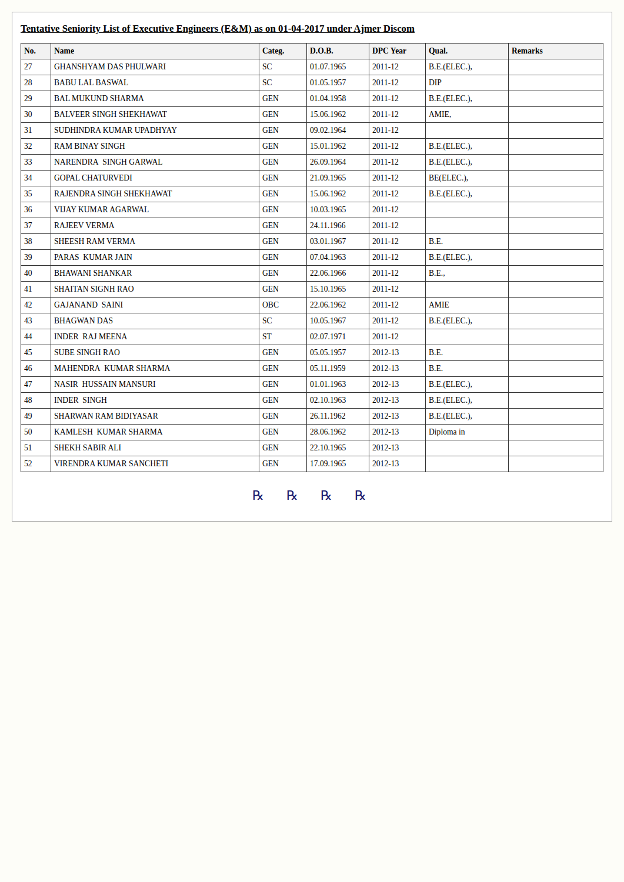Tentative Seniority List of Executive Engineers (E&M) as on 01-04-2017 under Ajmer Discom
| No. | Name | Categ. | D.O.B. | DPC Year | Qual. | Remarks |
| --- | --- | --- | --- | --- | --- | --- |
| 27 | GHANSHYAM DAS PHULWARI | SC | 01.07.1965 | 2011-12 | B.E.(ELEC.), | |
| 28 | BABU LAL BASWAL | SC | 01.05.1957 | 2011-12 | DIP | |
| 29 | BAL MUKUND SHARMA | GEN | 01.04.1958 | 2011-12 | B.E.(ELEC.), | |
| 30 | BALVEER SINGH SHEKHAWAT | GEN | 15.06.1962 | 2011-12 | AMIE, | |
| 31 | SUDHINDRA KUMAR UPADHYAY | GEN | 09.02.1964 | 2011-12 | | |
| 32 | RAM BINAY SINGH | GEN | 15.01.1962 | 2011-12 | B.E.(ELEC.), | |
| 33 | NARENDRA SINGH GARWAL | GEN | 26.09.1964 | 2011-12 | B.E.(ELEC.), | |
| 34 | GOPAL CHATURVEDI | GEN | 21.09.1965 | 2011-12 | BE(ELEC.), | |
| 35 | RAJENDRA SINGH SHEKHAWAT | GEN | 15.06.1962 | 2011-12 | B.E.(ELEC.), | |
| 36 | VIJAY KUMAR AGARWAL | GEN | 10.03.1965 | 2011-12 | | |
| 37 | RAJEEV VERMA | GEN | 24.11.1966 | 2011-12 | | |
| 38 | SHEESH RAM VERMA | GEN | 03.01.1967 | 2011-12 | B.E. | |
| 39 | PARAS KUMAR JAIN | GEN | 07.04.1963 | 2011-12 | B.E.(ELEC.), | |
| 40 | BHAWANI SHANKAR | GEN | 22.06.1966 | 2011-12 | B.E., | |
| 41 | SHAITAN SIGNH RAO | GEN | 15.10.1965 | 2011-12 | | |
| 42 | GAJANAND SAINI | OBC | 22.06.1962 | 2011-12 | AMIE | |
| 43 | BHAGWAN DAS | SC | 10.05.1967 | 2011-12 | B.E.(ELEC.), | |
| 44 | INDER RAJ MEENA | ST | 02.07.1971 | 2011-12 | | |
| 45 | SUBE SINGH RAO | GEN | 05.05.1957 | 2012-13 | B.E. | |
| 46 | MAHENDRA KUMAR SHARMA | GEN | 05.11.1959 | 2012-13 | B.E. | |
| 47 | NASIR HUSSAIN MANSURI | GEN | 01.01.1963 | 2012-13 | B.E.(ELEC.), | |
| 48 | INDER SINGH | GEN | 02.10.1963 | 2012-13 | B.E.(ELEC.), | |
| 49 | SHARWAN RAM BIDIYASAR | GEN | 26.11.1962 | 2012-13 | B.E.(ELEC.), | |
| 50 | KAMLESH KUMAR SHARMA | GEN | 28.06.1962 | 2012-13 | Diploma in | |
| 51 | SHEKH SABIR ALI | GEN | 22.10.1965 | 2012-13 | | |
| 52 | VIRENDRA KUMAR SANCHETI | GEN | 17.09.1965 | 2012-13 | | |
℞ ℞ ℞ ℞